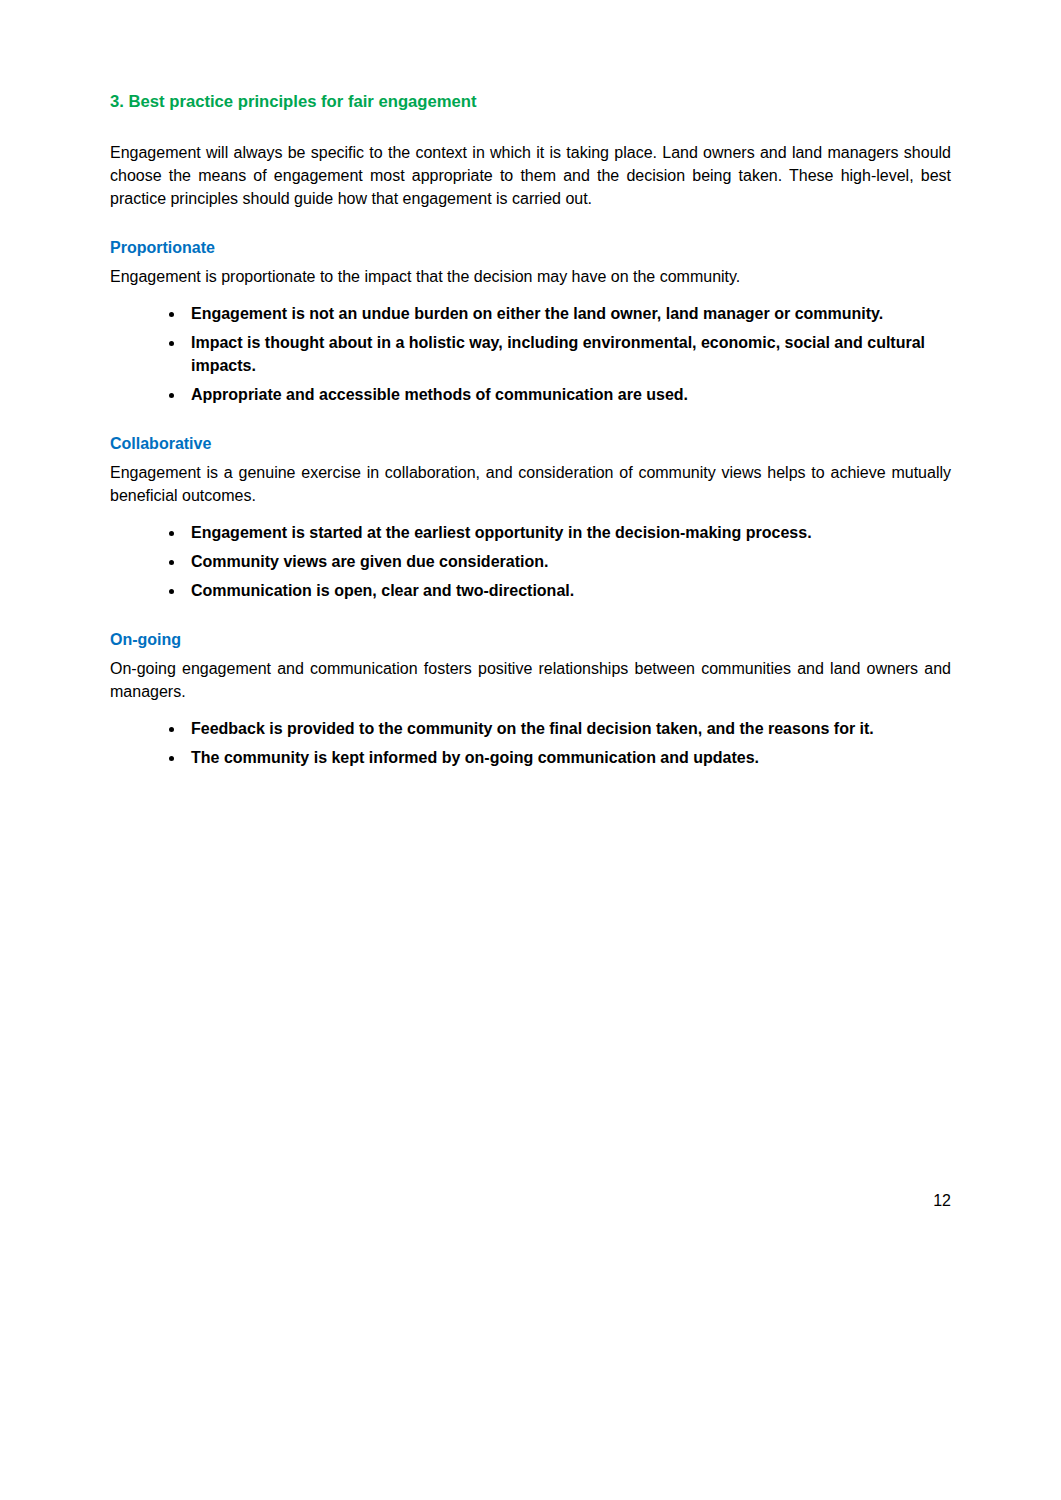3. Best practice principles for fair engagement
Engagement will always be specific to the context in which it is taking place. Land owners and land managers should choose the means of engagement most appropriate to them and the decision being taken. These high-level, best practice principles should guide how that engagement is carried out.
Proportionate
Engagement is proportionate to the impact that the decision may have on the community.
Engagement is not an undue burden on either the land owner, land manager or community.
Impact is thought about in a holistic way, including environmental, economic, social and cultural impacts.
Appropriate and accessible methods of communication are used.
Collaborative
Engagement is a genuine exercise in collaboration, and consideration of community views helps to achieve mutually beneficial outcomes.
Engagement is started at the earliest opportunity in the decision-making process.
Community views are given due consideration.
Communication is open, clear and two-directional.
On-going
On-going engagement and communication fosters positive relationships between communities and land owners and managers.
Feedback is provided to the community on the final decision taken, and the reasons for it.
The community is kept informed by on-going communication and updates.
12